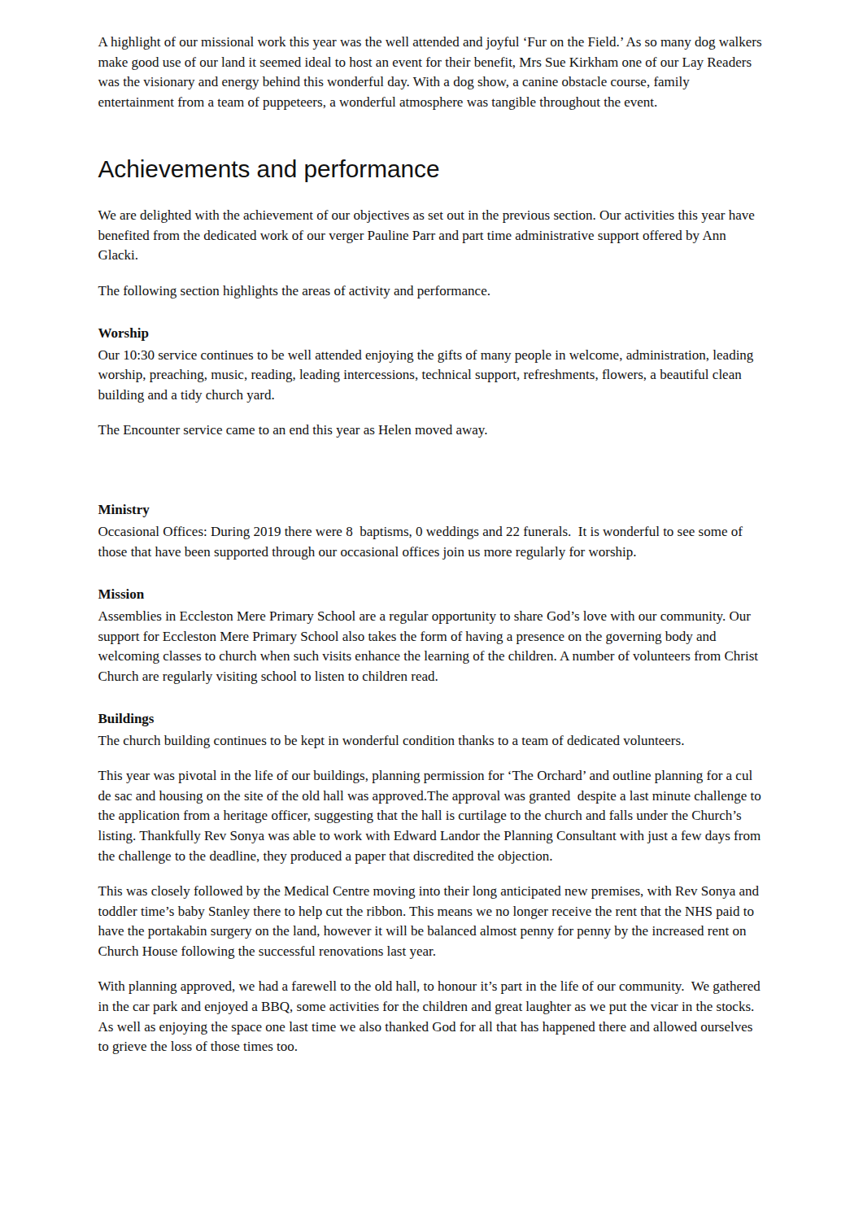A highlight of our missional work this year was the well attended and joyful ‘Fur on the Field.’ As so many dog walkers make good use of our land it seemed ideal to host an event for their benefit, Mrs Sue Kirkham one of our Lay Readers was the visionary and energy behind this wonderful day. With a dog show, a canine obstacle course, family entertainment from a team of puppeteers, a wonderful atmosphere was tangible throughout the event.
Achievements and performance
We are delighted with the achievement of our objectives as set out in the previous section. Our activities this year have benefited from the dedicated work of our verger Pauline Parr and part time administrative support offered by Ann Glacki.
The following section highlights the areas of activity and performance.
Worship
Our 10:30 service continues to be well attended enjoying the gifts of many people in welcome, administration, leading worship, preaching, music, reading, leading intercessions, technical support, refreshments, flowers, a beautiful clean building and a tidy church yard.
The Encounter service came to an end this year as Helen moved away.
Ministry
Occasional Offices: During 2019 there were 8 baptisms, 0 weddings and 22 funerals. It is wonderful to see some of those that have been supported through our occasional offices join us more regularly for worship.
Mission
Assemblies in Eccleston Mere Primary School are a regular opportunity to share God’s love with our community. Our support for Eccleston Mere Primary School also takes the form of having a presence on the governing body and welcoming classes to church when such visits enhance the learning of the children. A number of volunteers from Christ Church are regularly visiting school to listen to children read.
Buildings
The church building continues to be kept in wonderful condition thanks to a team of dedicated volunteers.
This year was pivotal in the life of our buildings, planning permission for ‘The Orchard’ and outline planning for a cul de sac and housing on the site of the old hall was approved.The approval was granted despite a last minute challenge to the application from a heritage officer, suggesting that the hall is curtilage to the church and falls under the Church’s listing. Thankfully Rev Sonya was able to work with Edward Landor the Planning Consultant with just a few days from the challenge to the deadline, they produced a paper that discredited the objection.
This was closely followed by the Medical Centre moving into their long anticipated new premises, with Rev Sonya and toddler time’s baby Stanley there to help cut the ribbon. This means we no longer receive the rent that the NHS paid to have the portakabin surgery on the land, however it will be balanced almost penny for penny by the increased rent on Church House following the successful renovations last year.
With planning approved, we had a farewell to the old hall, to honour it’s part in the life of our community. We gathered in the car park and enjoyed a BBQ, some activities for the children and great laughter as we put the vicar in the stocks. As well as enjoying the space one last time we also thanked God for all that has happened there and allowed ourselves to grieve the loss of those times too.